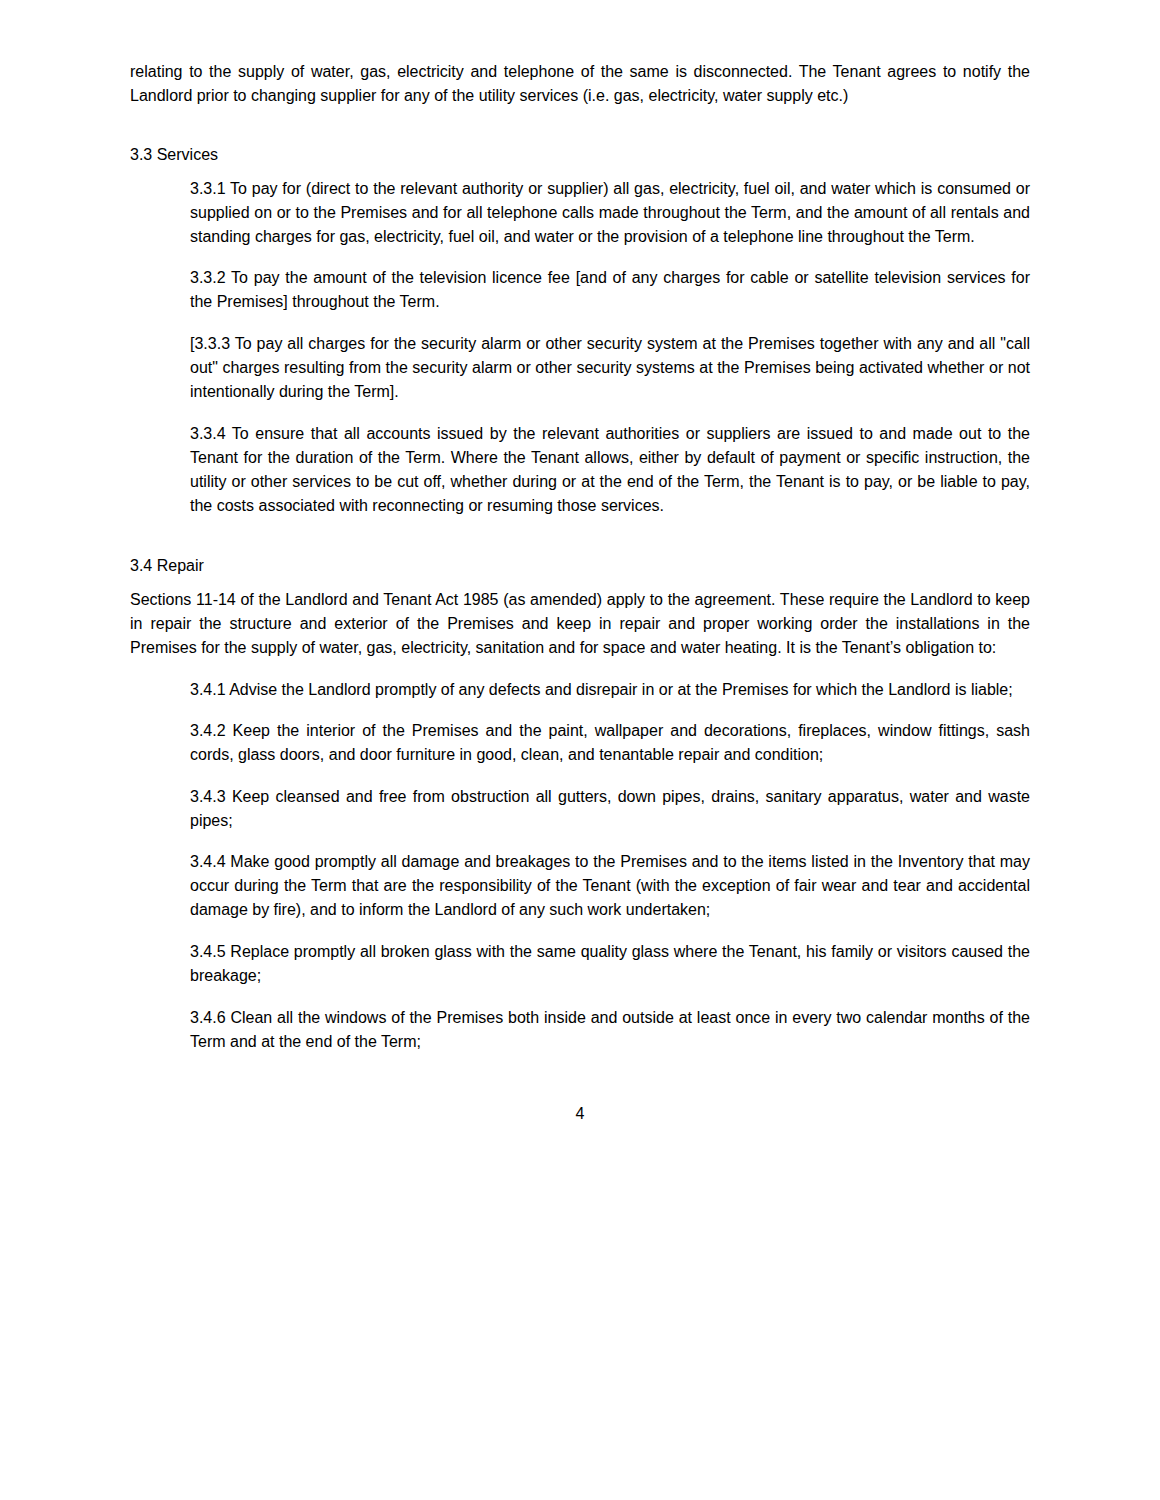relating to the supply of water, gas, electricity and telephone of the same is disconnected. The Tenant agrees to notify the Landlord prior to changing supplier for any of the utility services (i.e. gas, electricity, water supply etc.)
3.3 Services
3.3.1 To pay for (direct to the relevant authority or supplier) all gas, electricity, fuel oil, and water which is consumed or supplied on or to the Premises and for all telephone calls made throughout the Term, and the amount of all rentals and standing charges for gas, electricity, fuel oil, and water or the provision of a telephone line throughout the Term.
3.3.2 To pay the amount of the television licence fee [and of any charges for cable or satellite television services for the Premises] throughout the Term.
[3.3.3 To pay all charges for the security alarm or other security system at the Premises together with any and all "call out" charges resulting from the security alarm or other security systems at the Premises being activated whether or not intentionally during the Term].
3.3.4 To ensure that all accounts issued by the relevant authorities or suppliers are issued to and made out to the Tenant for the duration of the Term. Where the Tenant allows, either by default of payment or specific instruction, the utility or other services to be cut off, whether during or at the end of the Term, the Tenant is to pay, or be liable to pay, the costs associated with reconnecting or resuming those services.
3.4 Repair
Sections 11-14 of the Landlord and Tenant Act 1985 (as amended) apply to the agreement. These require the Landlord to keep in repair the structure and exterior of the Premises and keep in repair and proper working order the installations in the Premises for the supply of water, gas, electricity, sanitation and for space and water heating. It is the Tenant’s obligation to:
3.4.1 Advise the Landlord promptly of any defects and disrepair in or at the Premises for which the Landlord is liable;
3.4.2 Keep the interior of the Premises and the paint, wallpaper and decorations, fireplaces, window fittings, sash cords, glass doors, and door furniture in good, clean, and tenantable repair and condition;
3.4.3 Keep cleansed and free from obstruction all gutters, down pipes, drains, sanitary apparatus, water and waste pipes;
3.4.4 Make good promptly all damage and breakages to the Premises and to the items listed in the Inventory that may occur during the Term that are the responsibility of the Tenant (with the exception of fair wear and tear and accidental damage by fire), and to inform the Landlord of any such work undertaken;
3.4.5 Replace promptly all broken glass with the same quality glass where the Tenant, his family or visitors caused the breakage;
3.4.6 Clean all the windows of the Premises both inside and outside at least once in every two calendar months of the Term and at the end of the Term;
4